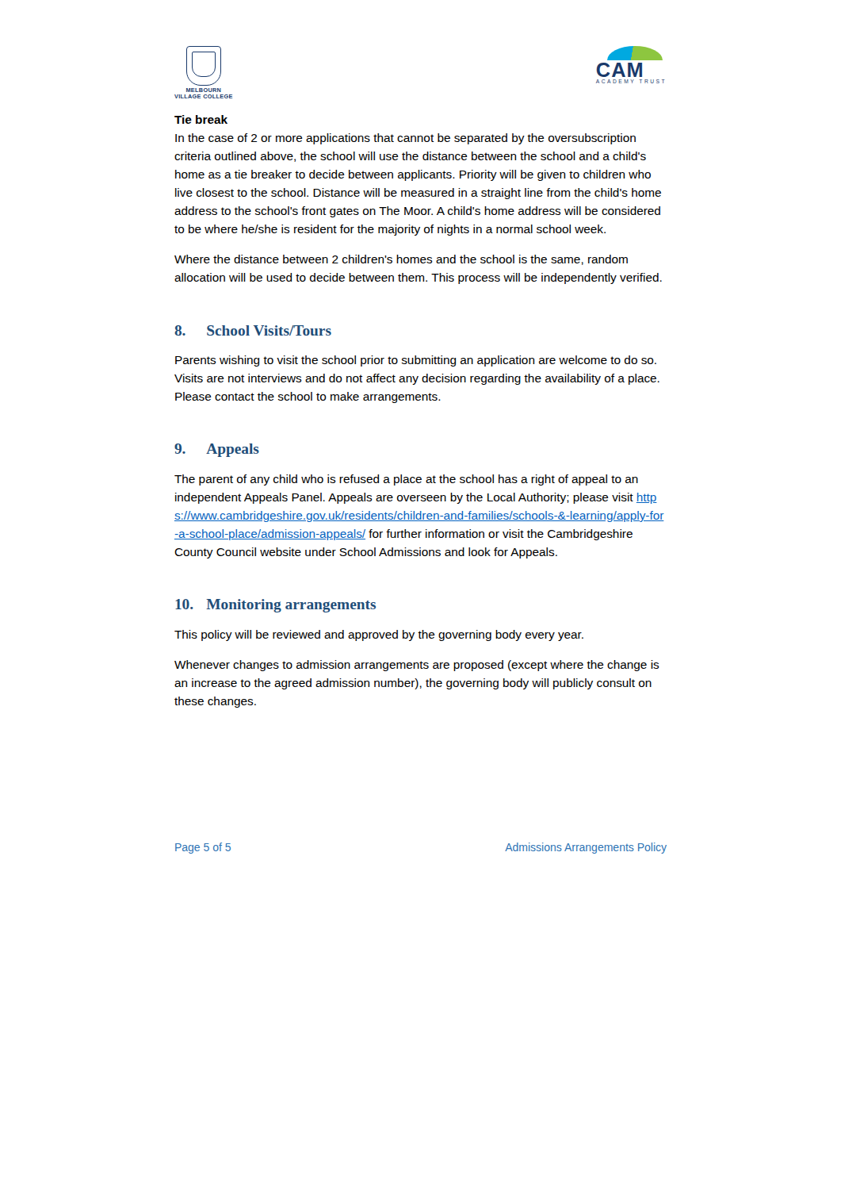MELBOURN
VILLAGE COLLEGE
CAM
ACADEMY TRUST
Tie break
In the case of 2 or more applications that cannot be separated by the oversubscription criteria outlined above, the school will use the distance between the school and a child's home as a tie breaker to decide between applicants. Priority will be given to children who live closest to the school. Distance will be measured in a straight line from the child's home address to the school's front gates on The Moor. A child's home address will be considered to be where he/she is resident for the majority of nights in a normal school week.
Where the distance between 2 children's homes and the school is the same, random allocation will be used to decide between them. This process will be independently verified.
8. School Visits/Tours
Parents wishing to visit the school prior to submitting an application are welcome to do so. Visits are not interviews and do not affect any decision regarding the availability of a place. Please contact the school to make arrangements.
9. Appeals
The parent of any child who is refused a place at the school has a right of appeal to an independent Appeals Panel. Appeals are overseen by the Local Authority; please visit https://www.cambridgeshire.gov.uk/residents/children-and-families/schools-&-learning/apply-for-a-school-place/admission-appeals/ for further information or visit the Cambridgeshire County Council website under School Admissions and look for Appeals.
10. Monitoring arrangements
This policy will be reviewed and approved by the governing body every year.
Whenever changes to admission arrangements are proposed (except where the change is an increase to the agreed admission number), the governing body will publicly consult on these changes.
Page 5 of 5 Admissions Arrangements Policy